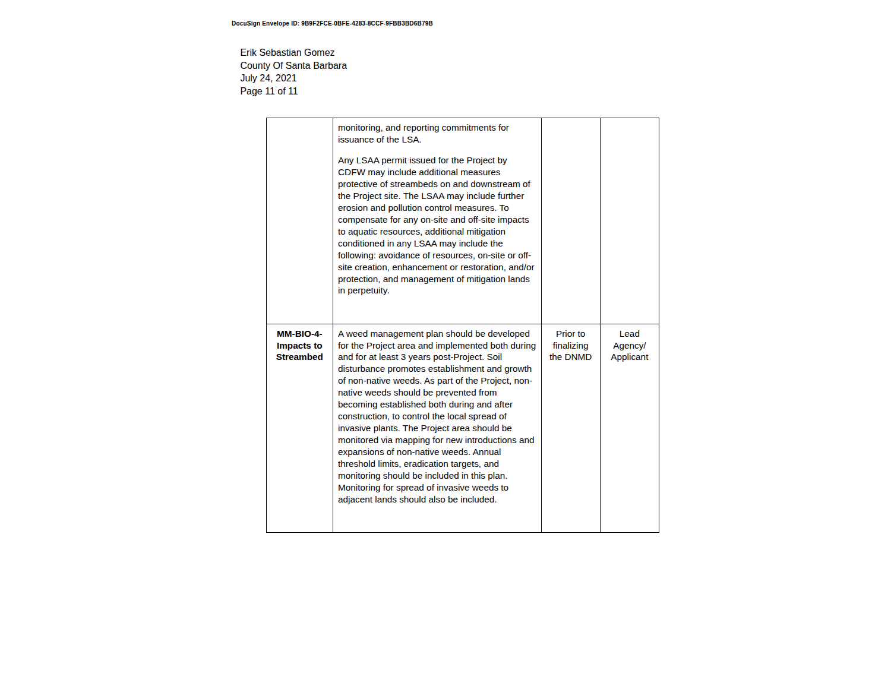DocuSign Envelope ID: 9B9F2FCE-0BFE-4283-8CCF-9FBB3BD6B79B
Erik Sebastian Gomez
County Of Santa Barbara
July 24, 2021
Page 11 of 11
| | monitoring, and reporting commitments for issuance of the LSA. Any LSAA permit issued for the Project by CDFW may include additional measures protective of streambeds on and downstream of the Project site. The LSAA may include further erosion and pollution control measures. To compensate for any on-site and off-site impacts to aquatic resources, additional mitigation conditioned in any LSAA may include the following: avoidance of resources, on-site or off-site creation, enhancement or restoration, and/or protection, and management of mitigation lands in perpetuity. | | |
| MM-BIO-4- Impacts to Streambed | A weed management plan should be developed for the Project area and implemented both during and for at least 3 years post-Project. Soil disturbance promotes establishment and growth of non-native weeds. As part of the Project, non-native weeds should be prevented from becoming established both during and after construction, to control the local spread of invasive plants. The Project area should be monitored via mapping for new introductions and expansions of non-native weeds. Annual threshold limits, eradication targets, and monitoring should be included in this plan. Monitoring for spread of invasive weeds to adjacent lands should also be included. | Prior to finalizing the DNMD | Lead Agency/ Applicant |